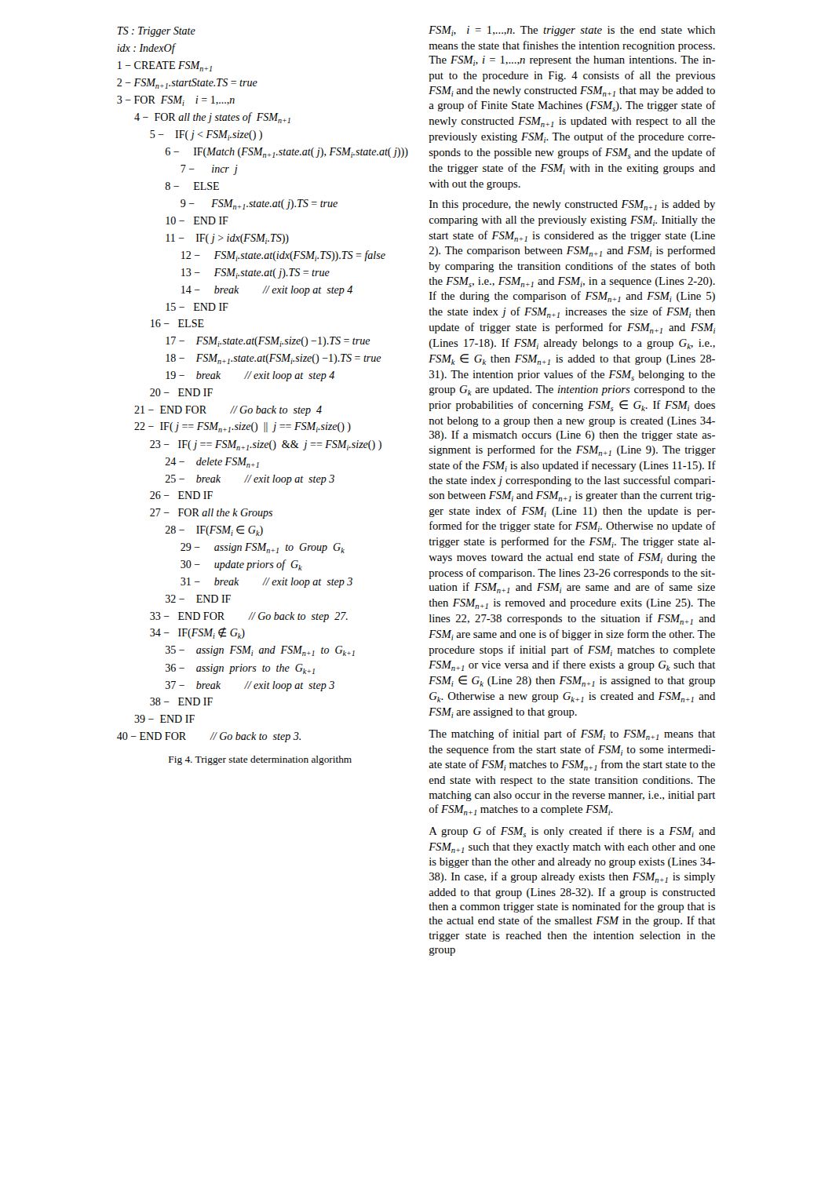TS : Trigger State
idx : IndexOf
1 − CREATE FSMn+1
2 − FSMn+1.startState.TS = true
3 − FOR FSMi i = 1,...,n
4 − FOR all the j states of FSMn+1
5 − IF( j < FSMi.size() )
6 − IF(Match (FSMn+1.state.at( j), FSMi.state.at( j)))
7 − incr j
8 − ELSE
9 − FSMn+1.state.at( j).TS = true
10 − END IF
11 − IF( j > idx(FSMi.TS))
12 − FSMi.state.at(idx(FSMi.TS)).TS = false
13 − FSMi.state.at( j).TS = true
14 − break// exit loop at step 4
15 − END IF
16 − ELSE
17 − FSMi.state.at(FSMi.size() −1).TS = true
18 − FSMn+1.state.at(FSMi.size() −1).TS = true
19 − break// exit loop at step 4
20 − END IF
21 − END FOR// Go back to step 4
22 − IF( j == FSMn+1.size() || j == FSMi.size() )
23 − IF( j == FSMn+1.size() && j == FSMi.size() )
24 − delete FSMn+1
25 − break// exit loop at step 3
26 − END IF
27 − FOR all the k Groups
28 − IF(FSMi ∈ Gk)
29 − assign FSMn+1 to Group Gk
30 − update priors of Gk
31 − break// exit loop at step 3
32 − END IF
33 − END FOR// Go back to step 27.
34 − IF(FSMi ∉ Gk)
35 − assign FSMi and FSMn+1 to Gk+1
36 − assign priors to the Gk+1
37 − break// exit loop at step 3
38 − END IF
39 − END IF
40 − END FOR// Go back to step 3.
Fig 4. Trigger state determination algorithm
FSMi, i = 1,...,n. The trigger state is the end state which means the state that finishes the intention recognition process. The FSMi, i = 1,...,n represent the human intentions. The input to the procedure in Fig. 4 consists of all the previous FSMi and the newly constructed FSMn+1 that may be added to a group of Finite State Machines (FSMs). The trigger state of newly constructed FSMn+1 is updated with respect to all the previously existing FSMi. The output of the procedure corresponds to the possible new groups of FSMs and the update of the trigger state of the FSMi with in the exiting groups and with out the groups.
In this procedure, the newly constructed FSMn+1 is added by comparing with all the previously existing FSMi. Initially the start state of FSMn+1 is considered as the trigger state (Line 2). The comparison between FSMn+1 and FSMi is performed by comparing the transition conditions of the states of both the FSMs, i.e., FSMn+1 and FSMi, in a sequence (Lines 2-20). If the during the comparison of FSMn+1 and FSMi (Line 5) the state index j of FSMn+1 increases the size of FSMi then update of trigger state is performed for FSMn+1 and FSMi (Lines 17-18). If FSMi already belongs to a group Gk, i.e., FSMk ∈ Gk then FSMn+1 is added to that group (Lines 28-31). The intention prior values of the FSMs belonging to the group Gk are updated. The intention priors correspond to the prior probabilities of concerning FSMs ∈ Gk. If FSMi does not belong to a group then a new group is created (Lines 34-38). If a mismatch occurs (Line 6) then the trigger state assignment is performed for the FSMn+1 (Line 9). The trigger state of the FSMi is also updated if necessary (Lines 11-15). If the state index j corresponding to the last successful comparison between FSMi and FSMn+1 is greater than the current trigger state index of FSMi (Line 11) then the update is performed for the trigger state for FSMi. Otherwise no update of trigger state is performed for the FSMi. The trigger state always moves toward the actual end state of FSMi during the process of comparison. The lines 23-26 corresponds to the situation if FSMn+1 and FSMi are same and are of same size then FSMn+1 is removed and procedure exits (Line 25). The lines 22, 27-38 corresponds to the situation if FSMn+1 and FSMi are same and one is of bigger in size form the other. The procedure stops if initial part of FSMi matches to complete FSMn+1 or vice versa and if there exists a group Gk such that FSMi ∈ Gk (Line 28) then FSMn+1 is assigned to that group Gk. Otherwise a new group Gk+1 is created and FSMn+1 and FSMi are assigned to that group.
The matching of initial part of FSMi to FSMn+1 means that the sequence from the start state of FSMi to some intermediate state of FSMi matches to FSMn+1 from the start state to the end state with respect to the state transition conditions. The matching can also occur in the reverse manner, i.e., initial part of FSMn+1 matches to a complete FSMi.
A group G of FSMs is only created if there is a FSMi and FSMn+1 such that they exactly match with each other and one is bigger than the other and already no group exists (Lines 34-38). In case, if a group already exists then FSMn+1 is simply added to that group (Lines 28-32). If a group is constructed then a common trigger state is nominated for the group that is the actual end state of the smallest FSM in the group. If that trigger state is reached then the intention selection in the group